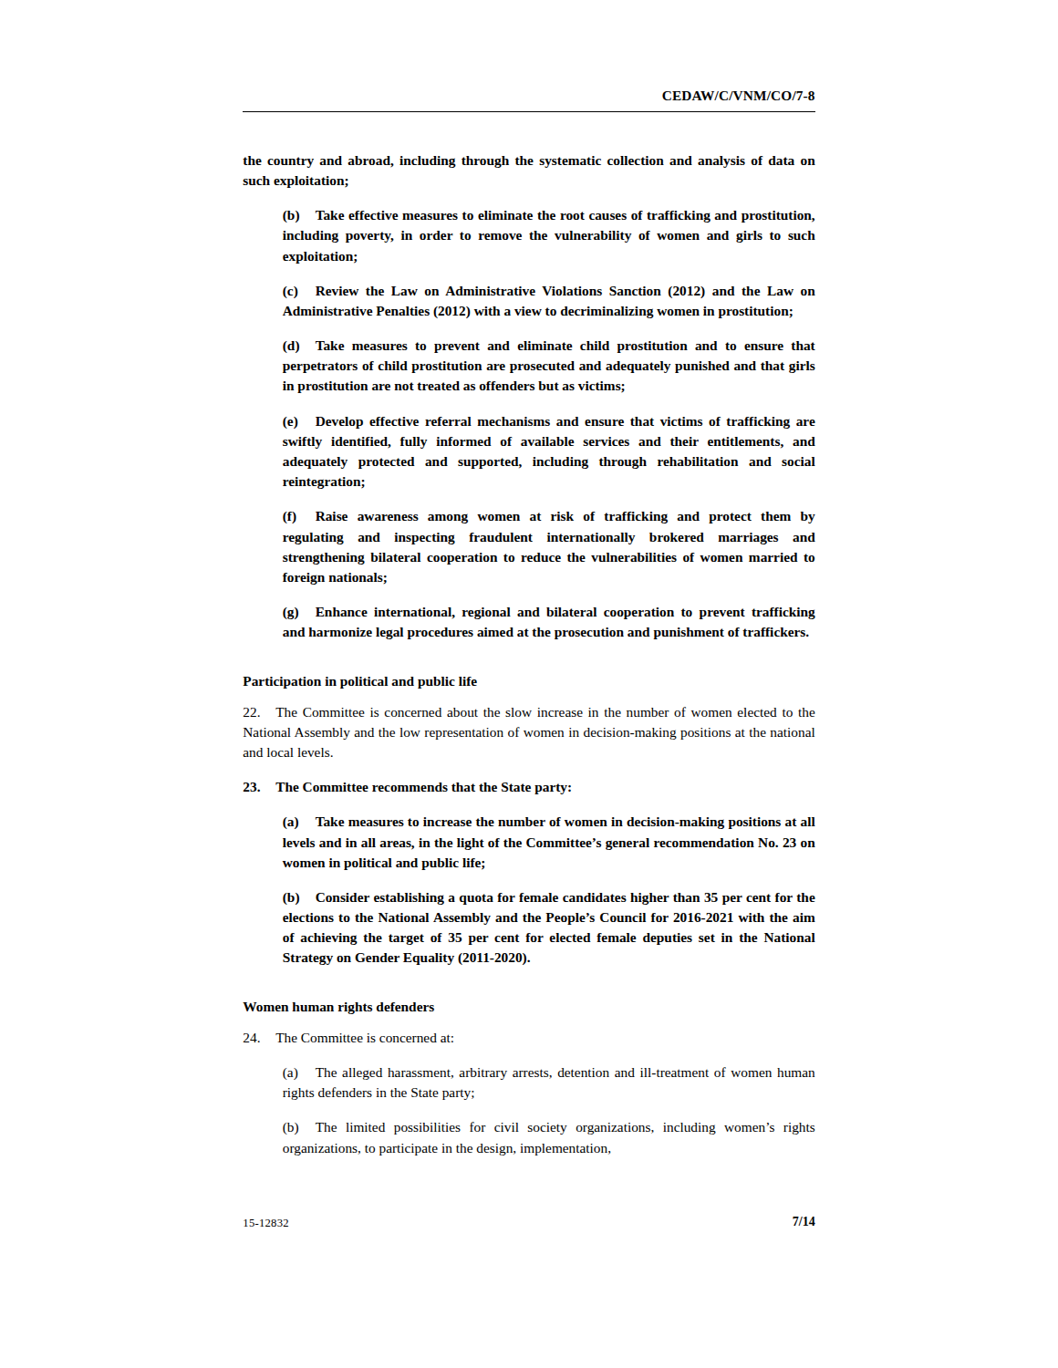CEDAW/C/VNM/CO/7-8
the country and abroad, including through the systematic collection and analysis of data on such exploitation;
(b) Take effective measures to eliminate the root causes of trafficking and prostitution, including poverty, in order to remove the vulnerability of women and girls to such exploitation;
(c) Review the Law on Administrative Violations Sanction (2012) and the Law on Administrative Penalties (2012) with a view to decriminalizing women in prostitution;
(d) Take measures to prevent and eliminate child prostitution and to ensure that perpetrators of child prostitution are prosecuted and adequately punished and that girls in prostitution are not treated as offenders but as victims;
(e) Develop effective referral mechanisms and ensure that victims of trafficking are swiftly identified, fully informed of available services and their entitlements, and adequately protected and supported, including through rehabilitation and social reintegration;
(f) Raise awareness among women at risk of trafficking and protect them by regulating and inspecting fraudulent internationally brokered marriages and strengthening bilateral cooperation to reduce the vulnerabilities of women married to foreign nationals;
(g) Enhance international, regional and bilateral cooperation to prevent trafficking and harmonize legal procedures aimed at the prosecution and punishment of traffickers.
Participation in political and public life
22. The Committee is concerned about the slow increase in the number of women elected to the National Assembly and the low representation of women in decision-making positions at the national and local levels.
23. The Committee recommends that the State party:
(a) Take measures to increase the number of women in decision-making positions at all levels and in all areas, in the light of the Committee’s general recommendation No. 23 on women in political and public life;
(b) Consider establishing a quota for female candidates higher than 35 per cent for the elections to the National Assembly and the People’s Council for 2016-2021 with the aim of achieving the target of 35 per cent for elected female deputies set in the National Strategy on Gender Equality (2011-2020).
Women human rights defenders
24. The Committee is concerned at:
(a) The alleged harassment, arbitrary arrests, detention and ill-treatment of women human rights defenders in the State party;
(b) The limited possibilities for civil society organizations, including women’s rights organizations, to participate in the design, implementation,
15-12832
7/14